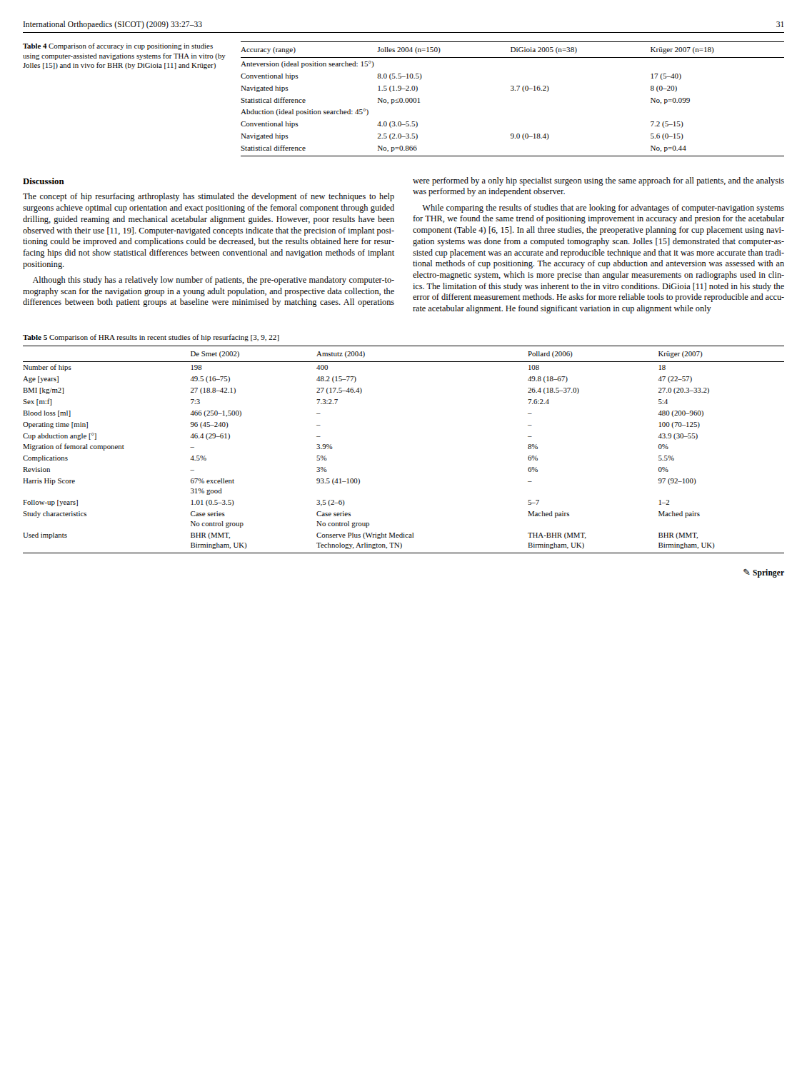International Orthopaedics (SICOT) (2009) 33:27–33
31
Table 4 Comparison of accuracy in cup positioning in studies using computer-assisted navigations systems for THA in vitro (by Jolles [15]) and in vivo for BHR (by DiGioia [11] and Krüger)
| Accuracy (range) | Jolles 2004 (n=150) | DiGioia 2005 (n=38) | Krüger 2007 (n=18) |
| --- | --- | --- | --- |
| Anteversion (ideal position searched: 15°) |
| Conventional hips | 8.0 (5.5–10.5) | | 17 (5–40) |
| Navigated hips | 1.5 (1.9–2.0) | 3.7 (0–16.2) | 8 (0–20) |
| Statistical difference | No, p≤0.0001 | | No, p=0.099 |
| Abduction (ideal position searched: 45°) |
| Conventional hips | 4.0 (3.0–5.5) | | 7.2 (5–15) |
| Navigated hips | 2.5 (2.0–3.5) | 9.0 (0–18.4) | 5.6 (0–15) |
| Statistical difference | No, p=0.866 | | No, p=0.44 |
Discussion
The concept of hip resurfacing arthroplasty has stimulated the development of new techniques to help surgeons achieve optimal cup orientation and exact positioning of the femoral component through guided drilling, guided reaming and mechanical acetabular alignment guides. However, poor results have been observed with their use [11, 19]. Computer-navigated concepts indicate that the precision of implant positioning could be improved and complications could be decreased, but the results obtained here for resurfacing hips did not show statistical differences between conventional and navigation methods of implant positioning.
Although this study has a relatively low number of patients, the pre-operative mandatory computer-tomography scan for the navigation group in a young adult population, and prospective data collection, the differences between both patient groups at baseline were minimised by matching cases. All operations were performed by a only hip specialist surgeon using the same approach for all patients, and the analysis was performed by an independent observer.
While comparing the results of studies that are looking for advantages of computer-navigation systems for THR, we found the same trend of positioning improvement in accuracy and presion for the acetabular component (Table 4) [6, 15]. In all three studies, the preoperative planning for cup placement using navigation systems was done from a computed tomography scan. Jolles [15] demonstrated that computer-assisted cup placement was an accurate and reproducible technique and that it was more accurate than traditional methods of cup positioning. The accuracy of cup abduction and anteversion was assessed with an electro-magnetic system, which is more precise than angular measurements on radiographs used in clinics. The limitation of this study was inherent to the in vitro conditions. DiGioia [11] noted in his study the error of different measurement methods. He asks for more reliable tools to provide reproducible and accurate acetabular alignment. He found significant variation in cup alignment while only
Table 5 Comparison of HRA results in recent studies of hip resurfacing [3, 9, 22]
| | De Smet (2002) | Amstutz (2004) | Pollard (2006) | Krüger (2007) |
| --- | --- | --- | --- | --- |
| Number of hips | 198 | 400 | 108 | 18 |
| Age [years] | 49.5 (16–75) | 48.2 (15–77) | 49.8 (18–67) | 47 (22–57) |
| BMI [kg/m2] | 27 (18.8–42.1) | 27 (17.5–46.4) | 26.4 (18.5–37.0) | 27.0 (20.3–33.2) |
| Sex [m:f] | 7:3 | 7.3:2.7 | 7.6:2.4 | 5:4 |
| Blood loss [ml] | 466 (250–1,500) | – | – | 480 (200–960) |
| Operating time [min] | 96 (45–240) | – | – | 100 (70–125) |
| Cup abduction angle [°] | 46.4 (29–61) | – | – | 43.9 (30–55) |
| Migration of femoral component | – | 3.9% | 8% | 0% |
| Complications | 4.5% | 5% | 6% | 5.5% |
| Revision | – | 3% | 6% | 0% |
| Harris Hip Score | 67% excellent 31% good | 93.5 (41–100) | – | 97 (92–100) |
| Follow-up [years] | 1.01 (0.5–3.5) | 3,5 (2–6) | 5–7 | 1–2 |
| Study characteristics | Case series No control group | Case series No control group | Mached pairs | Mached pairs |
| Used implants | BHR (MMT, Birmingham, UK) | Conserve Plus (Wright Medical Technology, Arlington, TN) | THA-BHR (MMT, Birmingham, UK) | BHR (MMT, Birmingham, UK) |
✎Springer